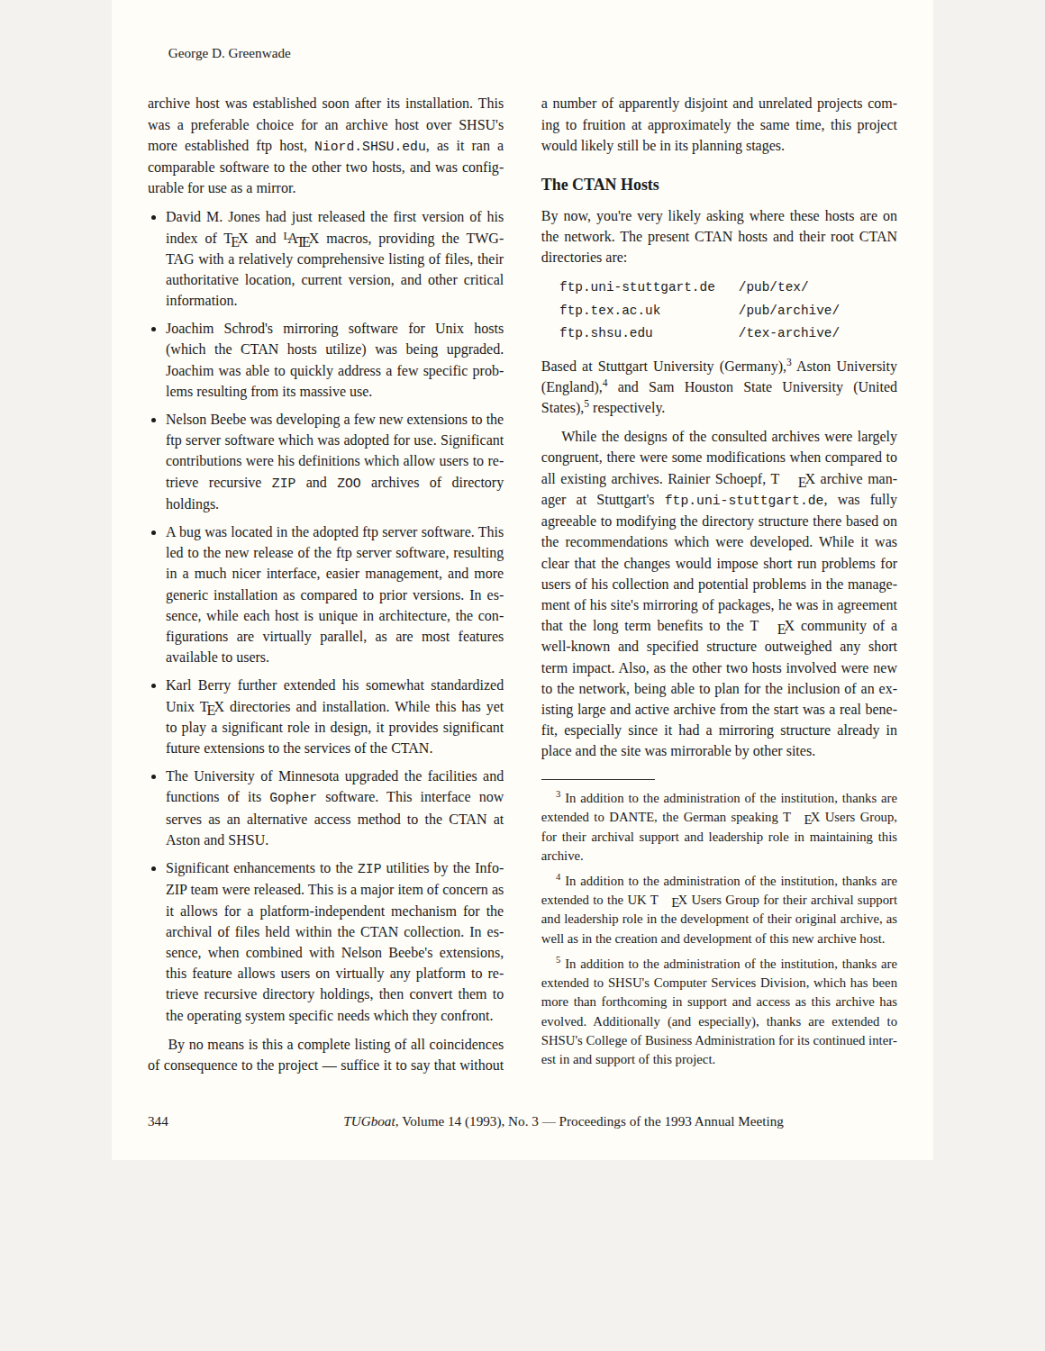George D. Greenwade
archive host was established soon after its installation. This was a preferable choice for an archive host over SHSU's more established ftp host, Niord.SHSU.edu, as it ran a comparable software to the other two hosts, and was configurable for use as a mirror.
David M. Jones had just released the first version of his index of TEX and LATEX macros, providing the TWG-TAG with a relatively comprehensive listing of files, their authoritative location, current version, and other critical information.
Joachim Schrod's mirroring software for Unix hosts (which the CTAN hosts utilize) was being upgraded. Joachim was able to quickly address a few specific problems resulting from its massive use.
Nelson Beebe was developing a few new extensions to the ftp server software which was adopted for use. Significant contributions were his definitions which allow users to retrieve recursive ZIP and ZOO archives of directory holdings.
A bug was located in the adopted ftp server software. This led to the new release of the ftp server software, resulting in a much nicer interface, easier management, and more generic installation as compared to prior versions. In essence, while each host is unique in architecture, the configurations are virtually parallel, as are most features available to users.
Karl Berry further extended his somewhat standardized Unix TEX directories and installation. While this has yet to play a significant role in design, it provides significant future extensions to the services of the CTAN.
The University of Minnesota upgraded the facilities and functions of its Gopher software. This interface now serves as an alternative access method to the CTAN at Aston and SHSU.
Significant enhancements to the ZIP utilities by the Info-ZIP team were released. This is a major item of concern as it allows for a platform-independent mechanism for the archival of files held within the CTAN collection. In essence, when combined with Nelson Beebe's extensions, this feature allows users on virtually any platform to retrieve recursive directory holdings, then convert them to the operating system specific needs which they confront.
By no means is this a complete listing of all coincidences of consequence to the project — suffice it to say that without a number of apparently disjoint and unrelated projects coming to fruition at approximately the same time, this project would likely still be in its planning stages.
The CTAN Hosts
By now, you're very likely asking where these hosts are on the network. The present CTAN hosts and their root CTAN directories are:
| ftp.uni-stuttgart.de | /pub/tex/ |
| ftp.tex.ac.uk | /pub/archive/ |
| ftp.shsu.edu | /tex-archive/ |
Based at Stuttgart University (Germany),3 Aston University (England),4 and Sam Houston State University (United States),5 respectively.
While the designs of the consulted archives were largely congruent, there were some modifications when compared to all existing archives. Rainier Schoepf, TEX archive manager at Stuttgart's ftp.uni-stuttgart.de, was fully agreeable to modifying the directory structure there based on the recommendations which were developed. While it was clear that the changes would impose short run problems for users of his collection and potential problems in the management of his site's mirroring of packages, he was in agreement that the long term benefits to the TEX community of a well-known and specified structure outweighed any short term impact. Also, as the other two hosts involved were new to the network, being able to plan for the inclusion of an existing large and active archive from the start was a real benefit, especially since it had a mirroring structure already in place and the site was mirrorable by other sites.
3 In addition to the administration of the institution, thanks are extended to DANTE, the German speaking TEX Users Group, for their archival support and leadership role in maintaining this archive.
4 In addition to the administration of the institution, thanks are extended to the UK TEX Users Group for their archival support and leadership role in the development of their original archive, as well as in the creation and development of this new archive host.
5 In addition to the administration of the institution, thanks are extended to SHSU's Computer Services Division, which has been more than forthcoming in support and access as this archive has evolved. Additionally (and especially), thanks are extended to SHSU's College of Business Administration for its continued interest in and support of this project.
344
TUGboat, Volume 14 (1993), No. 3 — Proceedings of the 1993 Annual Meeting